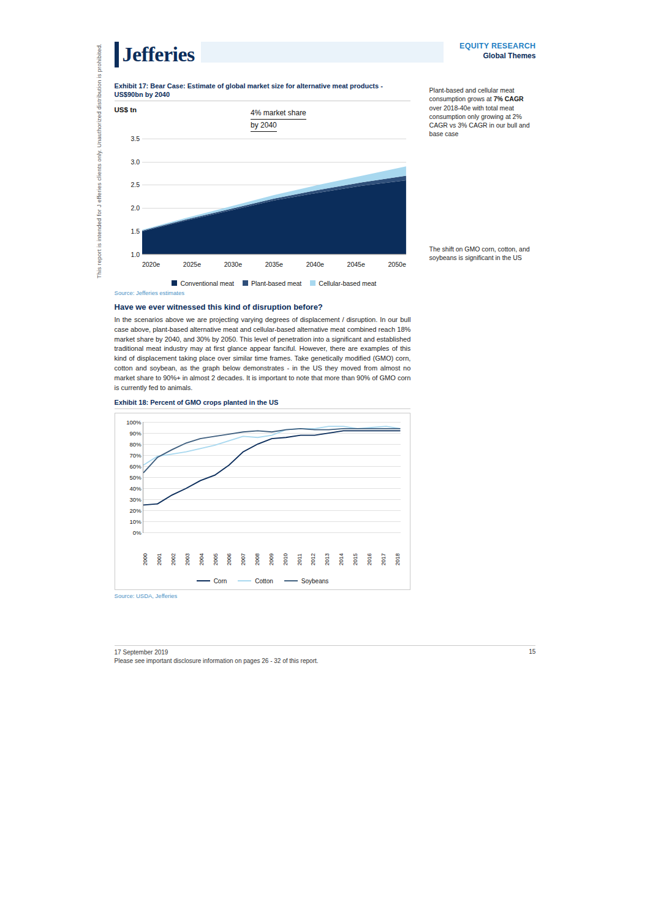This report is intended for J efferies clients only. Unauthorized distribution is prohibited.
Jefferies
EQUITY RESEARCH
Global Themes
Exhibit 17: Bear Case: Estimate of global market size for alternative meat products -
US$90bn by 2040
US$ tn
4% market share
by 2040
3.5
3.0
2.5
2.0
1.5
1.0
2020e 2025e 2030e 2035e 2040e 2045e 2050e
Conventional meat Plant-based meat Cellular-based meat
Source: Jefferies estimates
Have we ever witnessed this kind of disruption before?
In the scenarios above we are projecting varying degrees of displacement / disruption. In our bull case above, plant-based alternative meat and cellular-based alternative meat combined reach 18% market share by 2040, and 30% by 2050. This level of penetration into a significant and established traditional meat industry may at first glance appear fanciful. However, there are examples of this kind of displacement taking place over similar time frames. Take genetically modified (GMO) corn, cotton and soybean, as the graph below demonstrates - in the US they moved from almost no market share to 90%+ in almost 2 decades. It is important to note that more than 90% of GMO corn is currently fed to animals.
Exhibit 18: Percent of GMO crops planted in the US
100%
90%
80%
70%
60%
50%
40%
30%
20%
10%
0%
2000200120022003200420052006200720082009201020112012201320142015201620172018
Corn Cotton Soybeans
Source: USDA, Jefferies
Plant-based and cellular meat consumption grows at 7% CAGR over 2018-40e with total meat consumption only growing at 2% CAGR vs 3% CAGR in our bull and base case
The shift on GMO corn, cotton, and soybeans is significant in the US
17 September 2019
Please see important disclosure information on pages 26 - 32 of this report.
15